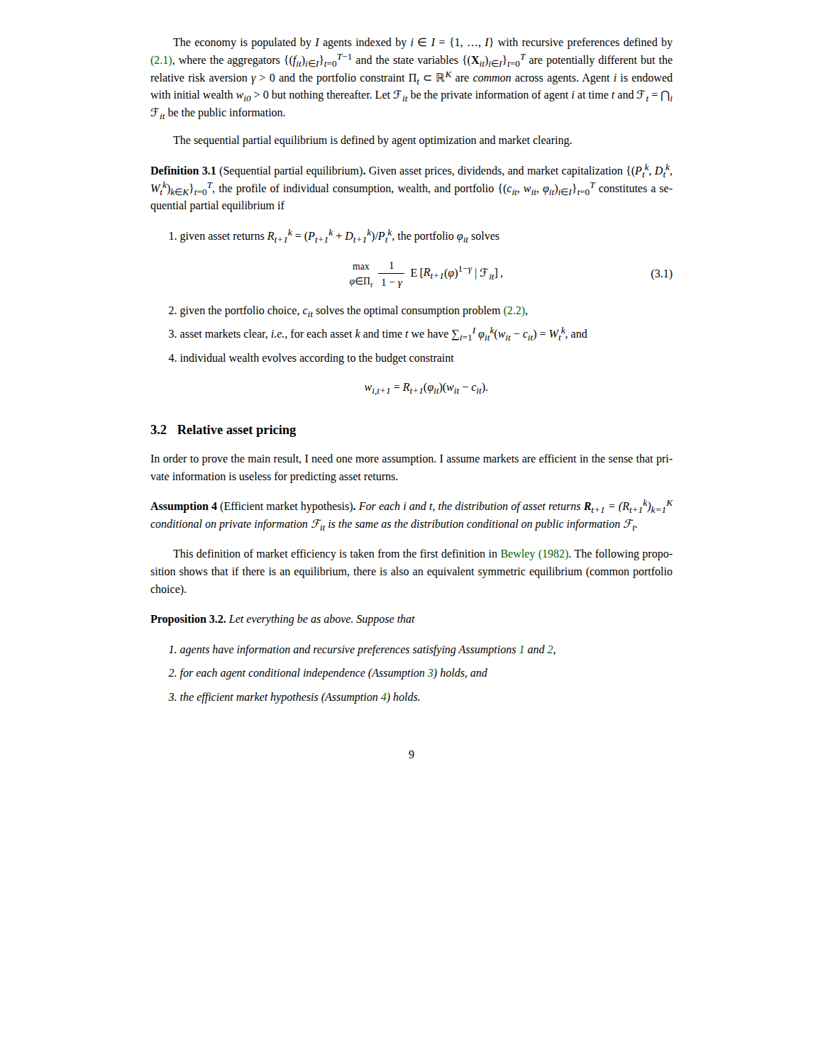The economy is populated by I agents indexed by i ∈ I = {1, …, I} with recursive preferences defined by (2.1), where the aggregators {(fit)i∈I}t=0T−1 and the state variables {(Xit)i∈I}t=0T are potentially different but the relative risk aversion γ > 0 and the portfolio constraint Πt ⊂ ℝK are common across agents. Agent i is endowed with initial wealth wi0 > 0 but nothing thereafter. Let ℱit be the private information of agent i at time t and ℱt = ⋂i ℱit be the public information.
The sequential partial equilibrium is defined by agent optimization and market clearing.
Definition 3.1 (Sequential partial equilibrium). Given asset prices, dividends, and market capitalization {(Ptk, Dtk, Wtk)k∈K}t=0T, the profile of individual consumption, wealth, and portfolio {(cit, wit, φit)i∈I}t=0T constitutes a sequential partial equilibrium if
given asset returns Rt+1k = (Pt+1k + Dt+1k)/Ptk, the portfolio φit solves max φ∈Πt 11 − γ E [Rt+1(φ)1−γ | ℱit] , (3.1)
given the portfolio choice, cit solves the optimal consumption problem (2.2),
asset markets clear, i.e., for each asset k and time t we have ∑i=1I φitk(wit − cit) = Wtk, and
individual wealth evolves according to the budget constraint wi,t+1 = Rt+1(φit)(wit − cit).
3.2 Relative asset pricing
In order to prove the main result, I need one more assumption. I assume markets are efficient in the sense that private information is useless for predicting asset returns.
Assumption 4 (Efficient market hypothesis). For each i and t, the distribution of asset returns Rt+1 = (Rt+1k)k=1K conditional on private information ℱit is the same as the distribution conditional on public information ℱt.
This definition of market efficiency is taken from the first definition in Bewley (1982). The following proposition shows that if there is an equilibrium, there is also an equivalent symmetric equilibrium (common portfolio choice).
Proposition 3.2. Let everything be as above. Suppose that
agents have information and recursive preferences satisfying Assumptions 1 and 2,
for each agent conditional independence (Assumption 3) holds, and
the efficient market hypothesis (Assumption 4) holds.
9